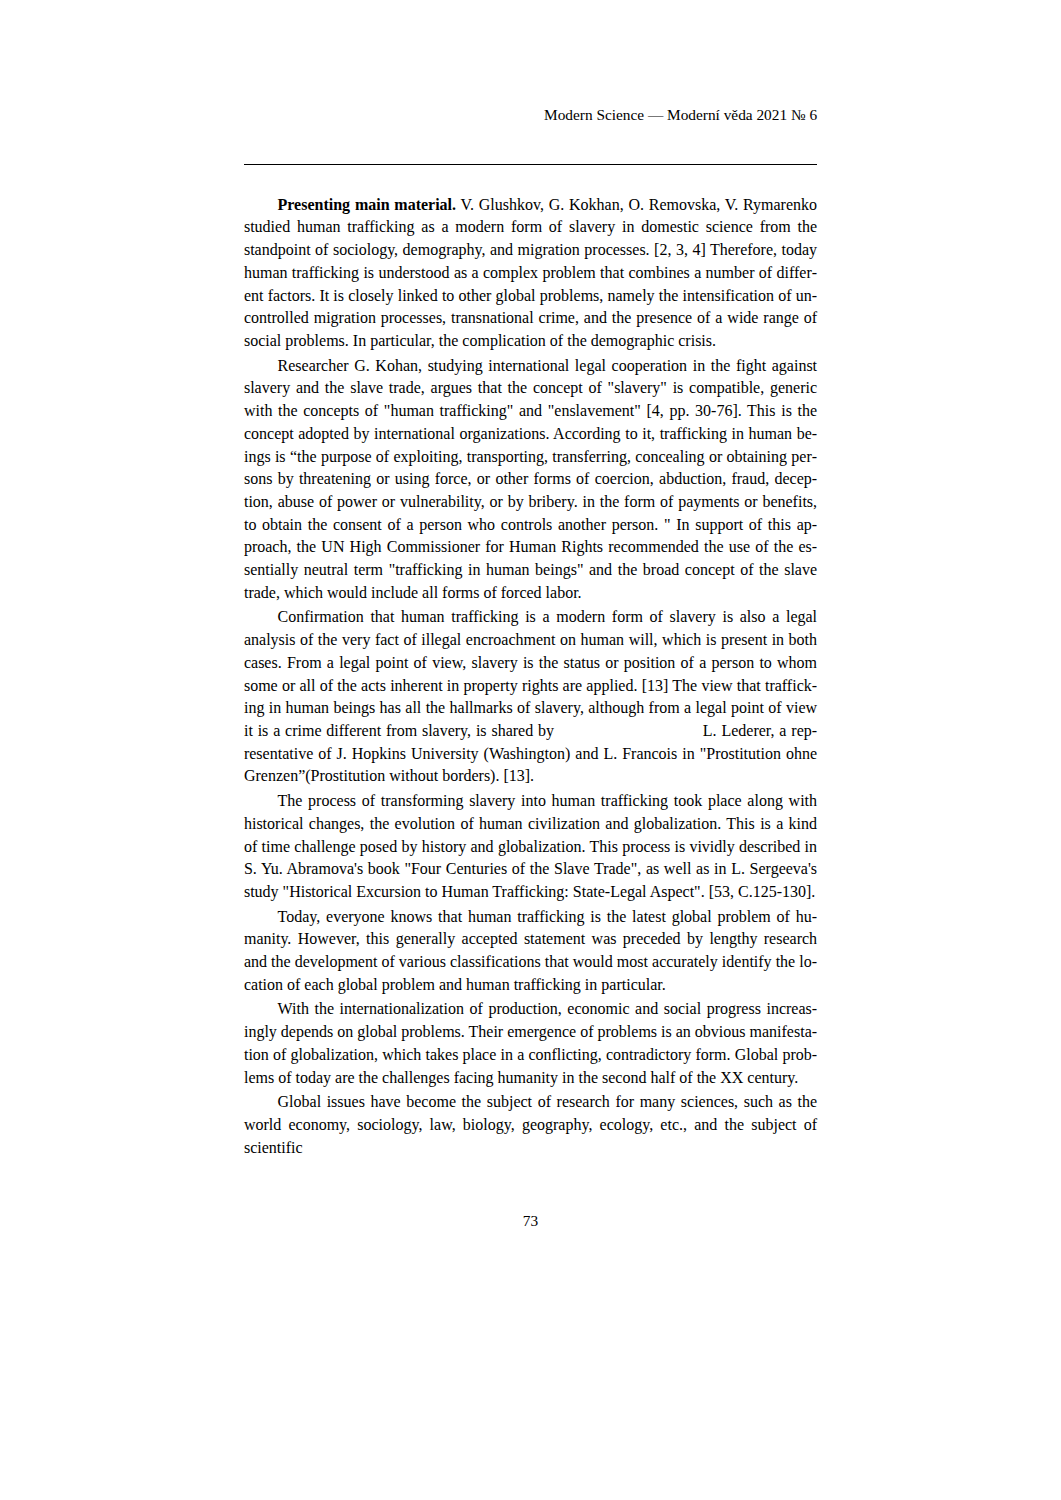Modern Science — Moderní věda 2021 № 6
Presenting main material. V. Glushkov, G. Kokhan, O. Removska, V. Rymarenko studied human trafficking as a modern form of slavery in domestic science from the standpoint of sociology, demography, and migration processes. [2, 3, 4] Therefore, today human trafficking is understood as a complex problem that combines a number of different factors. It is closely linked to other global problems, namely the intensification of uncontrolled migration processes, transnational crime, and the presence of a wide range of social problems. In particular, the complication of the demographic crisis.
Researcher G. Kohan, studying international legal cooperation in the fight against slavery and the slave trade, argues that the concept of "slavery" is compatible, generic with the concepts of "human trafficking" and "enslavement" [4, pp. 30-76]. This is the concept adopted by international organizations. According to it, trafficking in human beings is “the purpose of exploiting, transporting, transferring, concealing or obtaining persons by threatening or using force, or other forms of coercion, abduction, fraud, deception, abuse of power or vulnerability, or by bribery. in the form of payments or benefits, to obtain the consent of a person who controls another person. " In support of this approach, the UN High Commissioner for Human Rights recommended the use of the essentially neutral term "trafficking in human beings" and the broad concept of the slave trade, which would include all forms of forced labor.
Confirmation that human trafficking is a modern form of slavery is also a legal analysis of the very fact of illegal encroachment on human will, which is present in both cases. From a legal point of view, slavery is the status or position of a person to whom some or all of the acts inherent in property rights are applied. [13] The view that trafficking in human beings has all the hallmarks of slavery, although from a legal point of view it is a crime different from slavery, is shared by L. Lederer, a representative of J. Hopkins University (Washington) and L. Francois in "Prostitution ohne Grenzen”(Prostitution without borders). [13].
The process of transforming slavery into human trafficking took place along with historical changes, the evolution of human civilization and globalization. This is a kind of time challenge posed by history and globalization. This process is vividly described in S. Yu. Abramova's book "Four Centuries of the Slave Trade", as well as in L. Sergeeva's study "Historical Excursion to Human Trafficking: State-Legal Aspect". [53, C.125-130].
Today, everyone knows that human trafficking is the latest global problem of humanity. However, this generally accepted statement was preceded by lengthy research and the development of various classifications that would most accurately identify the location of each global problem and human trafficking in particular.
With the internationalization of production, economic and social progress increasingly depends on global problems. Their emergence of problems is an obvious manifestation of globalization, which takes place in a conflicting, contradictory form. Global problems of today are the challenges facing humanity in the second half of the XX century.
Global issues have become the subject of research for many sciences, such as the world economy, sociology, law, biology, geography, ecology, etc., and the subject of scientific
73